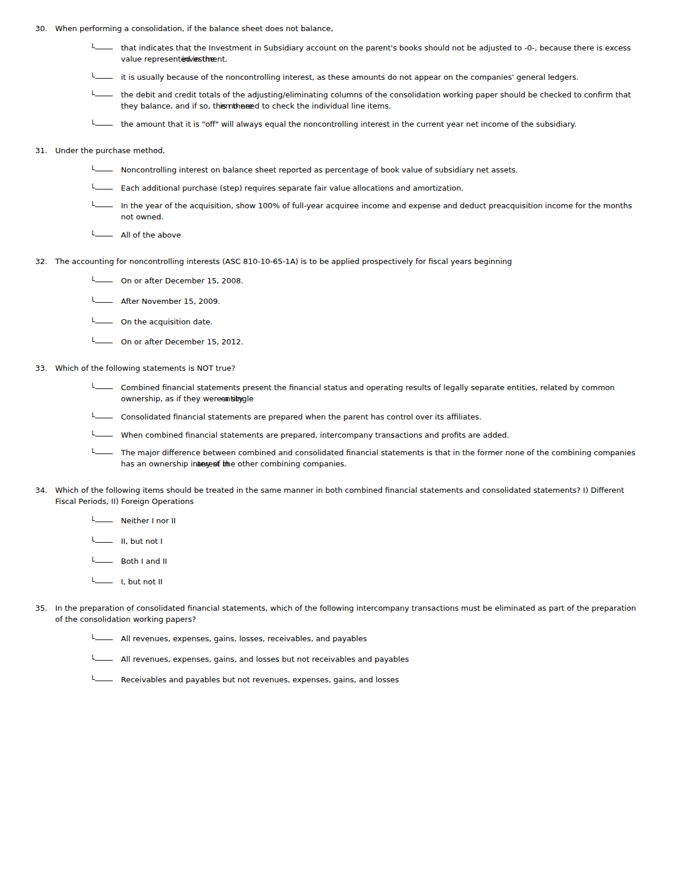30. When performing a consolidation, if the balance sheet does not balance,
that indicates that the Investment in Subsidiary account on the parent's books should not be adjusted to -0-, because there is excess value represented in the investment.
it is usually because of the noncontrolling interest, as these amounts do not appear on the companies' general ledgers.
the debit and credit totals of the adjusting/eliminating columns of the consolidation working paper should be checked to confirm that they balance, and if so, then there is no need to check the individual line items.
the amount that it is "off" will always equal the noncontrolling interest in the current year net income of the subsidiary.
31. Under the purchase method,
Noncontrolling interest on balance sheet reported as percentage of book value of subsidiary net assets.
Each additional purchase (step) requires separate fair value allocations and amortization.
In the year of the acquisition, show 100% of full-year acquiree income and expense and deduct preacquisition income for the months not owned.
All of the above
32. The accounting for noncontrolling interests (ASC 810-10-65-1A) is to be applied prospectively for fiscal years beginning
On or after December 15, 2008.
After November 15, 2009.
On the acquisition date.
On or after December 15, 2012.
33. Which of the following statements is NOT true?
Combined financial statements present the financial status and operating results of legally separate entities, related by common ownership, as if they were a single entity.
Consolidated financial statements are prepared when the parent has control over its affiliates.
When combined financial statements are prepared, intercompany transactions and profits are added.
The major difference between combined and consolidated financial statements is that in the former none of the combining companies has an ownership interest in any of the other combining companies.
34. Which of the following items should be treated in the same manner in both combined financial statements and consolidated statements? I) Different Fiscal Periods, II) Foreign Operations
Neither I nor II
II, but not I
Both I and II
I, but not II
35. In the preparation of consolidated financial statements, which of the following intercompany transactions must be eliminated as part of the preparation of the consolidation working papers?
All revenues, expenses, gains, losses, receivables, and payables
All revenues, expenses, gains, and losses but not receivables and payables
Receivables and payables but not revenues, expenses, gains, and losses